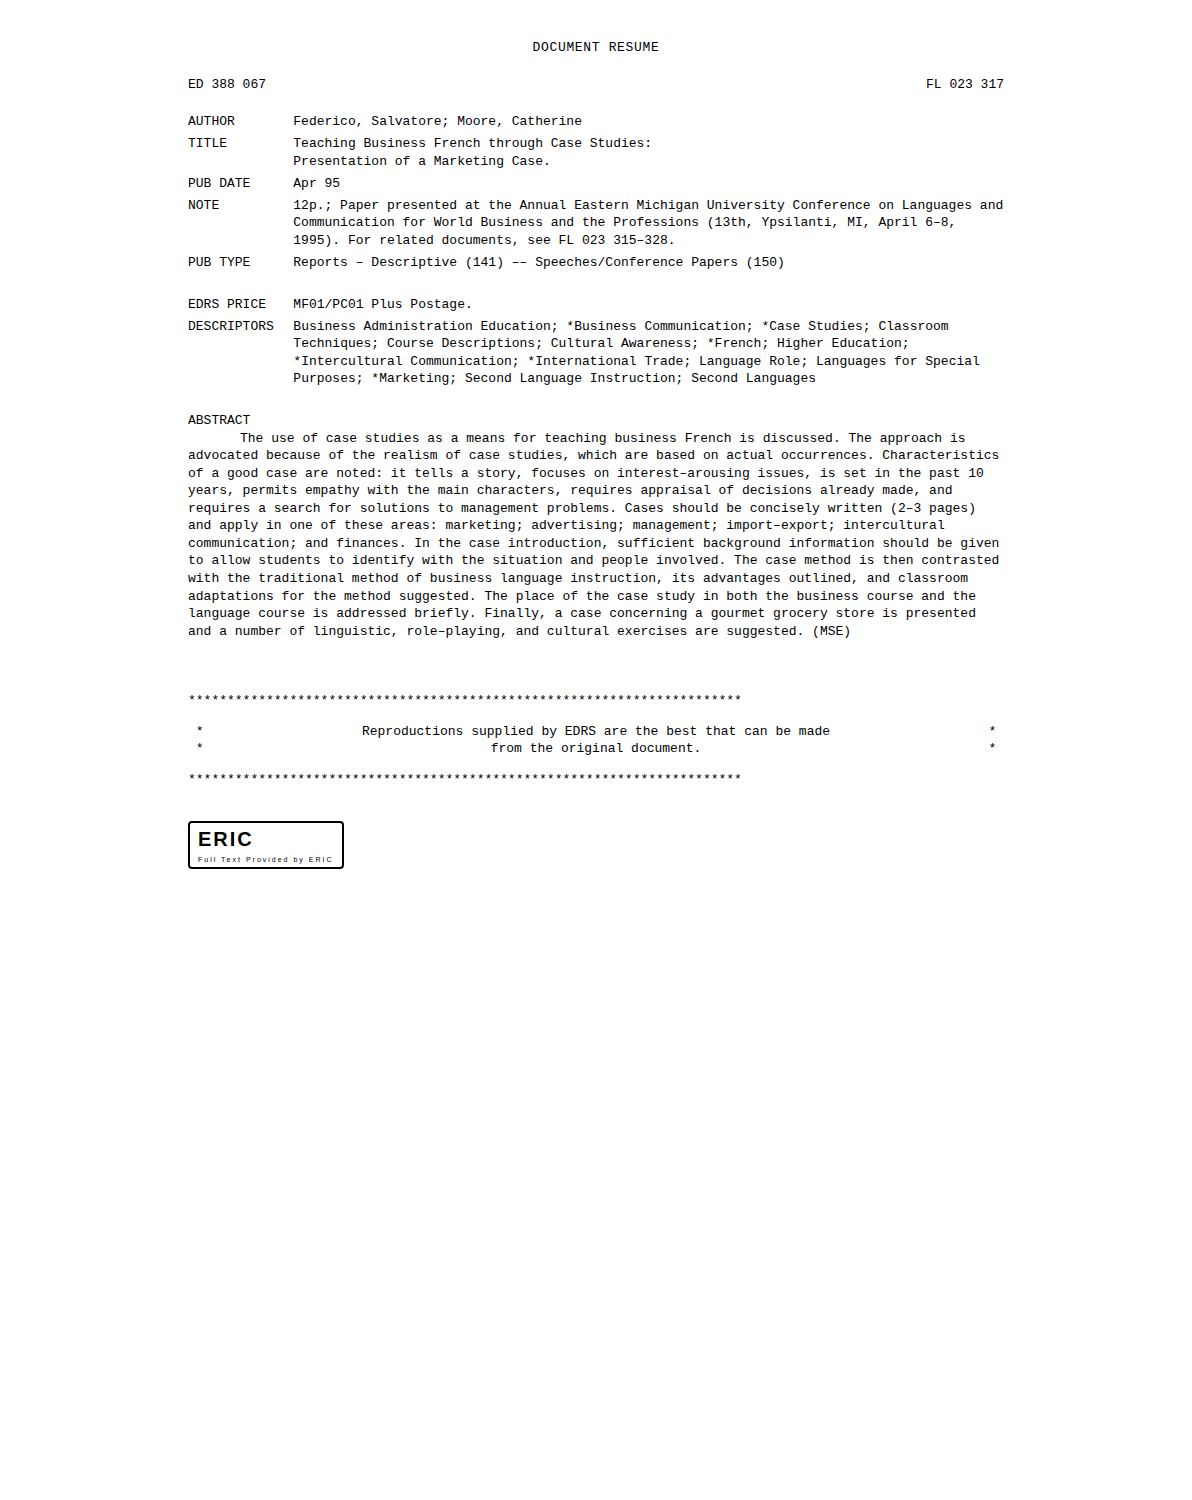DOCUMENT RESUME
ED 388 067 FL 023 317
| AUTHOR | Federico, Salvatore; Moore, Catherine |
| TITLE | Teaching Business French through Case Studies: Presentation of a Marketing Case. |
| PUB DATE | Apr 95 |
| NOTE | 12p.; Paper presented at the Annual Eastern Michigan University Conference on Languages and Communication for World Business and the Professions (13th, Ypsilanti, MI, April 6–8, 1995). For related documents, see FL 023 315–328. |
| PUB TYPE | Reports – Descriptive (141) –– Speeches/Conference Papers (150) |
| EDRS PRICE | MF01/PC01 Plus Postage. |
| DESCRIPTORS | Business Administration Education; *Business Communication; *Case Studies; Classroom Techniques; Course Descriptions; Cultural Awareness; *French; Higher Education; *Intercultural Communication; *International Trade; Language Role; Languages for Special Purposes; *Marketing; Second Language Instruction; Second Languages |
ABSTRACT
The use of case studies as a means for teaching business French is discussed. The approach is advocated because of the realism of case studies, which are based on actual occurrences. Characteristics of a good case are noted: it tells a story, focuses on interest–arousing issues, is set in the past 10 years, permits empathy with the main characters, requires appraisal of decisions already made, and requires a search for solutions to management problems. Cases should be concisely written (2–3 pages) and apply in one of these areas: marketing; advertising; management; import–export; intercultural communication; and finances. In the case introduction, sufficient background information should be given to allow students to identify with the situation and people involved. The case method is then contrasted with the traditional method of business language instruction, its advantages outlined, and classroom adaptations for the method suggested. The place of the case study in both the business course and the language course is addressed briefly. Finally, a case concerning a gourmet grocery store is presented and a number of linguistic, role–playing, and cultural exercises are suggested. (MSE)
***********************************************************************
*
Reproductions supplied by EDRS are the best that can be made
*
*
from the original document.
*
***********************************************************************
ERICFull Text Provided by ERIC